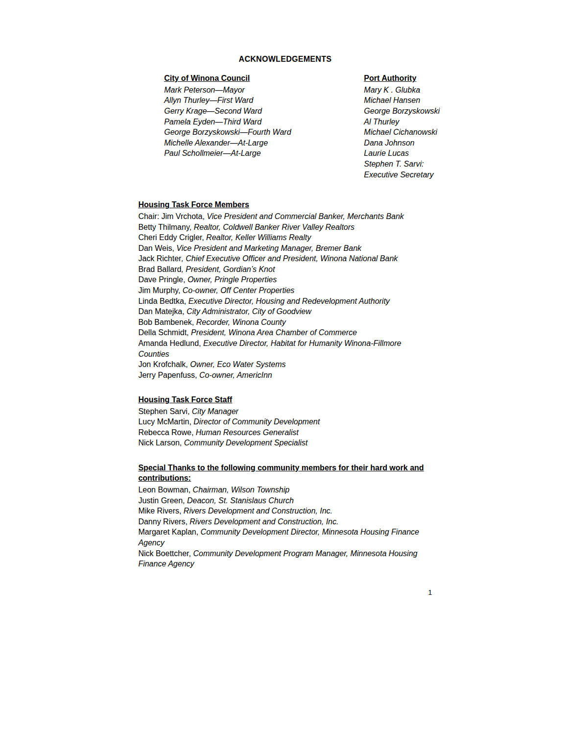ACKNOWLEDGEMENTS
City of Winona Council
Mark Peterson—Mayor
Allyn Thurley—First Ward
Gerry Krage—Second Ward
Pamela Eyden—Third Ward
George Borzyskowski—Fourth Ward
Michelle Alexander—At-Large
Paul Schollmeier—At-Large
Port Authority
Mary K . Glubka
Michael Hansen
George Borzyskowski
Al Thurley
Michael Cichanowski
Dana Johnson
Laurie Lucas
Stephen T. Sarvi:
Executive Secretary
Housing Task Force Members
Chair: Jim Vrchota, Vice President and Commercial Banker, Merchants Bank
Betty Thilmany, Realtor, Coldwell Banker River Valley Realtors
Cheri Eddy Crigler, Realtor, Keller Williams Realty
Dan Weis, Vice President and Marketing Manager, Bremer Bank
Jack Richter, Chief Executive Officer and President, Winona National Bank
Brad Ballard, President, Gordian’s Knot
Dave Pringle, Owner, Pringle Properties
Jim Murphy, Co-owner, Off Center Properties
Linda Bedtka, Executive Director, Housing and Redevelopment Authority
Dan Matejka, City Administrator, City of Goodview
Bob Bambenek, Recorder, Winona County
Della Schmidt, President, Winona Area Chamber of Commerce
Amanda Hedlund, Executive Director, Habitat for Humanity Winona-Fillmore Counties
Jon Krofchalk, Owner, Eco Water Systems
Jerry Papenfuss, Co-owner, AmericInn
Housing Task Force Staff
Stephen Sarvi, City Manager
Lucy McMartin, Director of Community Development
Rebecca Rowe, Human Resources Generalist
Nick Larson, Community Development Specialist
Special Thanks to the following community members for their hard work and contributions:
Leon Bowman, Chairman, Wilson Township
Justin Green, Deacon, St. Stanislaus Church
Mike Rivers, Rivers Development and Construction, Inc.
Danny Rivers, Rivers Development and Construction, Inc.
Margaret Kaplan, Community Development Director, Minnesota Housing Finance Agency
Nick Boettcher, Community Development Program Manager, Minnesota Housing Finance Agency
1